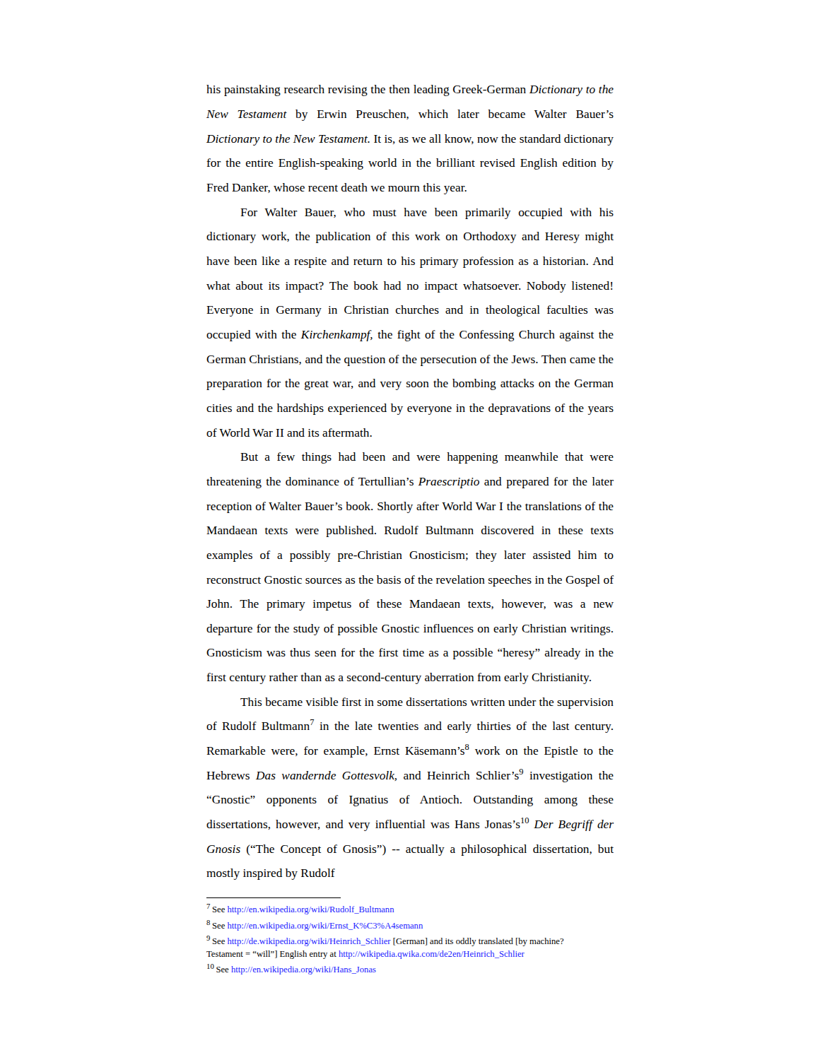his painstaking research revising the then leading Greek-German Dictionary to the New Testament by Erwin Preuschen, which later became Walter Bauer’s Dictionary to the New Testament. It is, as we all know, now the standard dictionary for the entire English-speaking world in the brilliant revised English edition by Fred Danker, whose recent death we mourn this year.
For Walter Bauer, who must have been primarily occupied with his dictionary work, the publication of this work on Orthodoxy and Heresy might have been like a respite and return to his primary profession as a historian. And what about its impact? The book had no impact whatsoever. Nobody listened! Everyone in Germany in Christian churches and in theological faculties was occupied with the Kirchenkampf, the fight of the Confessing Church against the German Christians, and the question of the persecution of the Jews. Then came the preparation for the great war, and very soon the bombing attacks on the German cities and the hardships experienced by everyone in the depravations of the years of World War II and its aftermath.
But a few things had been and were happening meanwhile that were threatening the dominance of Tertullian’s Praescriptio and prepared for the later reception of Walter Bauer’s book. Shortly after World War I the translations of the Mandaean texts were published. Rudolf Bultmann discovered in these texts examples of a possibly pre-Christian Gnosticism; they later assisted him to reconstruct Gnostic sources as the basis of the revelation speeches in the Gospel of John. The primary impetus of these Mandaean texts, however, was a new departure for the study of possible Gnostic influences on early Christian writings. Gnosticism was thus seen for the first time as a possible “heresy” already in the first century rather than as a second-century aberration from early Christianity.
This became visible first in some dissertations written under the supervision of Rudolf Bultmann7 in the late twenties and early thirties of the last century. Remarkable were, for example, Ernst Käsemann’s8 work on the Epistle to the Hebrews Das wandernde Gottesvolk, and Heinrich Schlier’s9 investigation the “Gnostic” opponents of Ignatius of Antioch. Outstanding among these dissertations, however, and very influential was Hans Jonas’s10 Der Begriff der Gnosis (“The Concept of Gnosis”) -- actually a philosophical dissertation, but mostly inspired by Rudolf
7 See http://en.wikipedia.org/wiki/Rudolf_Bultmann
8 See http://en.wikipedia.org/wiki/Ernst_K%C3%A4semann
9 See http://de.wikipedia.org/wiki/Heinrich_Schlier [German] and its oddly translated [by machine?
Testament = “will”] English entry at http://wikipedia.qwika.com/de2en/Heinrich_Schlier
10 See http://en.wikipedia.org/wiki/Hans_Jonas